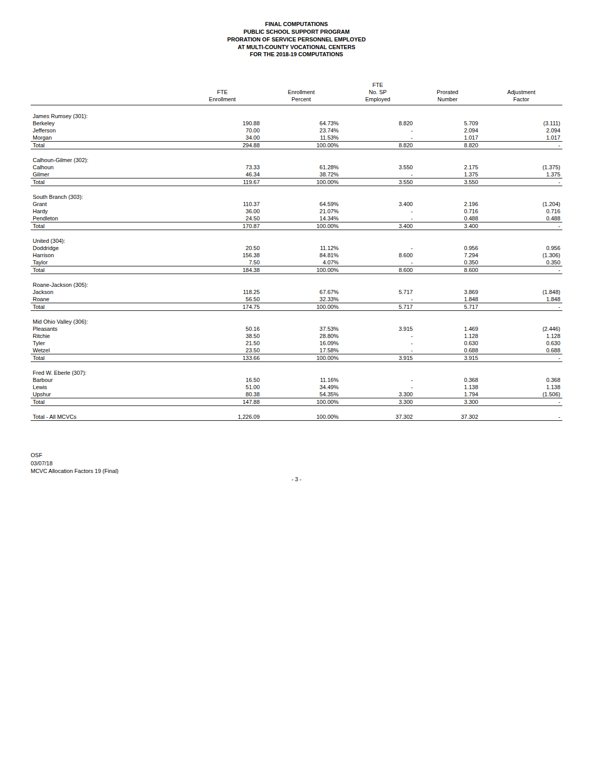FINAL COMPUTATIONS
PUBLIC SCHOOL SUPPORT PROGRAM
PRORATION OF SERVICE PERSONNEL EMPLOYED
AT MULTI-COUNTY VOCATIONAL CENTERS
FOR THE 2018-19 COMPUTATIONS
| | | | FTE | | |
| | FTE | Enrollment | No. SP | Prorated | Adjustment |
| | Enrollment | Percent | Employed | Number | Factor |
| James Rumsey (301): | | | | | |
| Berkeley | 190.88 | 64.73% | 8.820 | 5.709 | (3.111) |
| Jefferson | 70.00 | 23.74% | - | 2.094 | 2.094 |
| Morgan | 34.00 | 11.53% | - | 1.017 | 1.017 |
| Total | 294.88 | 100.00% | 8.820 | 8.820 | - |
| Calhoun-Gilmer (302): | | | | | |
| Calhoun | 73.33 | 61.28% | 3.550 | 2.175 | (1.375) |
| Gilmer | 46.34 | 38.72% | - | 1.375 | 1.375 |
| Total | 119.67 | 100.00% | 3.550 | 3.550 | - |
| South Branch (303): | | | | | |
| Grant | 110.37 | 64.59% | 3.400 | 2.196 | (1.204) |
| Hardy | 36.00 | 21.07% | - | 0.716 | 0.716 |
| Pendleton | 24.50 | 14.34% | - | 0.488 | 0.488 |
| Total | 170.87 | 100.00% | 3.400 | 3.400 | - |
| United (304): | | | | | |
| Doddridge | 20.50 | 11.12% | - | 0.956 | 0.956 |
| Harrison | 156.38 | 84.81% | 8.600 | 7.294 | (1.306) |
| Taylor | 7.50 | 4.07% | - | 0.350 | 0.350 |
| Total | 184.38 | 100.00% | 8.600 | 8.600 | - |
| Roane-Jackson (305): | | | | | |
| Jackson | 118.25 | 67.67% | 5.717 | 3.869 | (1.848) |
| Roane | 56.50 | 32.33% | - | 1.848 | 1.848 |
| Total | 174.75 | 100.00% | 5.717 | 5.717 | - |
| Mid Ohio Valley (306): | | | | | |
| Pleasants | 50.16 | 37.53% | 3.915 | 1.469 | (2.446) |
| Ritchie | 38.50 | 28.80% | - | 1.128 | 1.128 |
| Tyler | 21.50 | 16.09% | - | 0.630 | 0.630 |
| Wetzel | 23.50 | 17.58% | - | 0.688 | 0.688 |
| Total | 133.66 | 100.00% | 3.915 | 3.915 | - |
| Fred W. Eberle (307): | | | | | |
| Barbour | 16.50 | 11.16% | - | 0.368 | 0.368 |
| Lewis | 51.00 | 34.49% | - | 1.138 | 1.138 |
| Upshur | 80.38 | 54.35% | 3.300 | 1.794 | (1.506) |
| Total | 147.88 | 100.00% | 3.300 | 3.300 | - |
| Total - All MCVCs | 1,226.09 | 100.00% | 37.302 | 37.302 | - |
OSF
03/07/18
MCVC Allocation Factors 19 (Final)
- 3 -